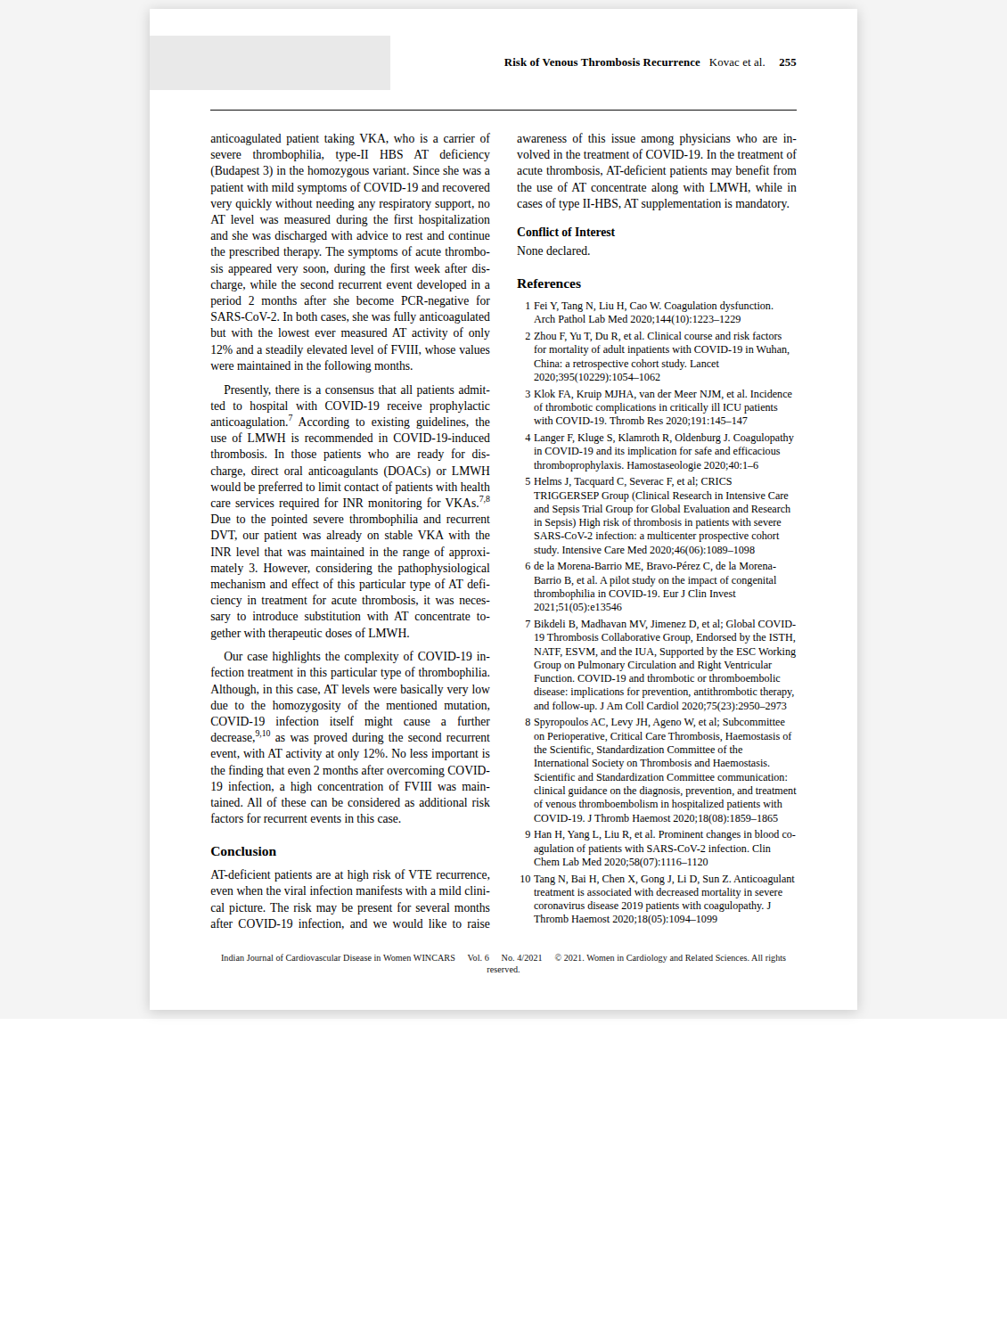Risk of Venous Thrombosis Recurrence Kovac et al. 255
anticoagulated patient taking VKA, who is a carrier of severe thrombophilia, type-II HBS AT deficiency (Budapest 3) in the homozygous variant. Since she was a patient with mild symptoms of COVID-19 and recovered very quickly without needing any respiratory support, no AT level was measured during the first hospitalization and she was discharged with advice to rest and continue the prescribed therapy. The symptoms of acute thrombosis appeared very soon, during the first week after discharge, while the second recurrent event developed in a period 2 months after she become PCR-negative for SARS-CoV-2. In both cases, she was fully anticoagulated but with the lowest ever measured AT activity of only 12% and a steadily elevated level of FVIII, whose values were maintained in the following months.
Presently, there is a consensus that all patients admitted to hospital with COVID-19 receive prophylactic anticoagulation.7 According to existing guidelines, the use of LMWH is recommended in COVID-19-induced thrombosis. In those patients who are ready for discharge, direct oral anticoagulants (DOACs) or LMWH would be preferred to limit contact of patients with health care services required for INR monitoring for VKAs.7,8 Due to the pointed severe thrombophilia and recurrent DVT, our patient was already on stable VKA with the INR level that was maintained in the range of approximately 3. However, considering the pathophysiological mechanism and effect of this particular type of AT deficiency in treatment for acute thrombosis, it was necessary to introduce substitution with AT concentrate together with therapeutic doses of LMWH.
Our case highlights the complexity of COVID-19 infection treatment in this particular type of thrombophilia. Although, in this case, AT levels were basically very low due to the homozygosity of the mentioned mutation, COVID-19 infection itself might cause a further decrease,9,10 as was proved during the second recurrent event, with AT activity at only 12%. No less important is the finding that even 2 months after overcoming COVID-19 infection, a high concentration of FVIII was maintained. All of these can be considered as additional risk factors for recurrent events in this case.
Conclusion
AT-deficient patients are at high risk of VTE recurrence, even when the viral infection manifests with a mild clinical picture. The risk may be present for several months after COVID-19 infection, and we would like to raise awareness of this issue among physicians who are involved in the treatment of COVID-19. In the treatment of acute thrombosis, AT-deficient patients may benefit from the use of AT concentrate along with LMWH, while in cases of type II-HBS, AT supplementation is mandatory.
Conflict of Interest
None declared.
References
Fei Y, Tang N, Liu H, Cao W. Coagulation dysfunction. Arch Pathol Lab Med 2020;144(10):1223–1229
Zhou F, Yu T, Du R, et al. Clinical course and risk factors for mortality of adult inpatients with COVID-19 in Wuhan, China: a retrospective cohort study. Lancet 2020;395(10229):1054–1062
Klok FA, Kruip MJHA, van der Meer NJM, et al. Incidence of thrombotic complications in critically ill ICU patients with COVID-19. Thromb Res 2020;191:145–147
Langer F, Kluge S, Klamroth R, Oldenburg J. Coagulopathy in COVID-19 and its implication for safe and efficacious thromboprophylaxis. Hamostaseologie 2020;40:1–6
Helms J, Tacquard C, Severac F, et al; CRICS TRIGGERSEP Group (Clinical Research in Intensive Care and Sepsis Trial Group for Global Evaluation and Research in Sepsis) High risk of thrombosis in patients with severe SARS-CoV-2 infection: a multicenter prospective cohort study. Intensive Care Med 2020;46(06):1089–1098
de la Morena-Barrio ME, Bravo-Pérez C, de la Morena-Barrio B, et al. A pilot study on the impact of congenital thrombophilia in COVID-19. Eur J Clin Invest 2021;51(05):e13546
Bikdeli B, Madhavan MV, Jimenez D, et al; Global COVID-19 Thrombosis Collaborative Group, Endorsed by the ISTH, NATF, ESVM, and the IUA, Supported by the ESC Working Group on Pulmonary Circulation and Right Ventricular Function. COVID-19 and thrombotic or thromboembolic disease: implications for prevention, antithrombotic therapy, and follow-up. J Am Coll Cardiol 2020;75(23):2950–2973
Spyropoulos AC, Levy JH, Ageno W, et al; Subcommittee on Perioperative, Critical Care Thrombosis, Haemostasis of the Scientific, Standardization Committee of the International Society on Thrombosis and Haemostasis. Scientific and Standardization Committee communication: clinical guidance on the diagnosis, prevention, and treatment of venous thromboembolism in hospitalized patients with COVID-19. J Thromb Haemost 2020;18(08):1859–1865
Han H, Yang L, Liu R, et al. Prominent changes in blood coagulation of patients with SARS-CoV-2 infection. Clin Chem Lab Med 2020;58(07):1116–1120
Tang N, Bai H, Chen X, Gong J, Li D, Sun Z. Anticoagulant treatment is associated with decreased mortality in severe coronavirus disease 2019 patients with coagulopathy. J Thromb Haemost 2020;18(05):1094–1099
Indian Journal of Cardiovascular Disease in Women WINCARS Vol. 6 No. 4/2021 © 2021. Women in Cardiology and Related Sciences. All rights reserved.